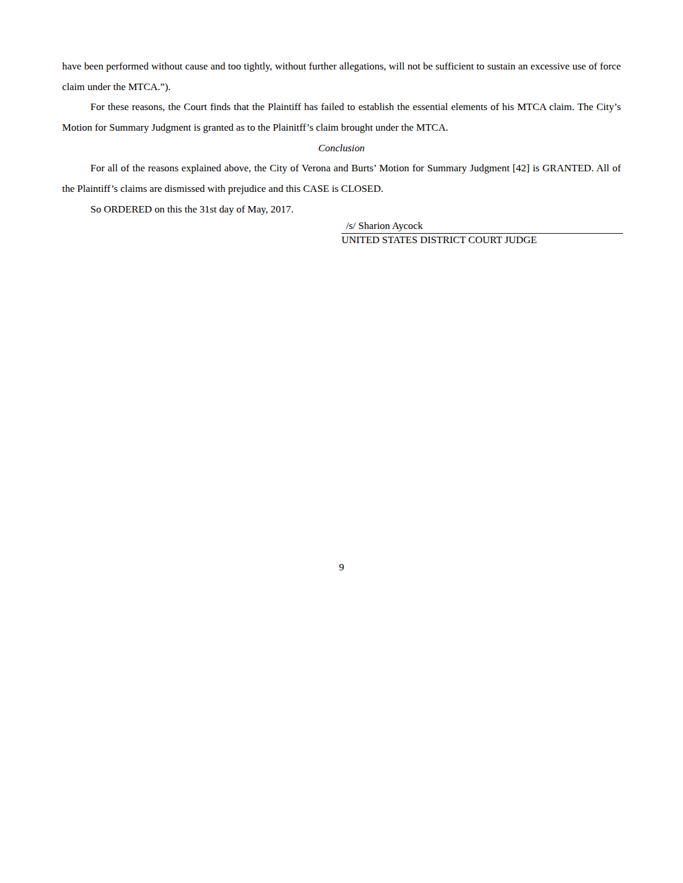have been performed without cause and too tightly, without further allegations, will not be sufficient to sustain an excessive use of force claim under the MTCA.”).
For these reasons, the Court finds that the Plaintiff has failed to establish the essential elements of his MTCA claim. The City’s Motion for Summary Judgment is granted as to the Plainitff’s claim brought under the MTCA.
Conclusion
For all of the reasons explained above, the City of Verona and Burts’ Motion for Summary Judgment [42] is GRANTED. All of the Plaintiff’s claims are dismissed with prejudice and this CASE is CLOSED.
So ORDERED on this the 31st day of May, 2017.
/s/ Sharion Aycock
UNITED STATES DISTRICT COURT JUDGE
9